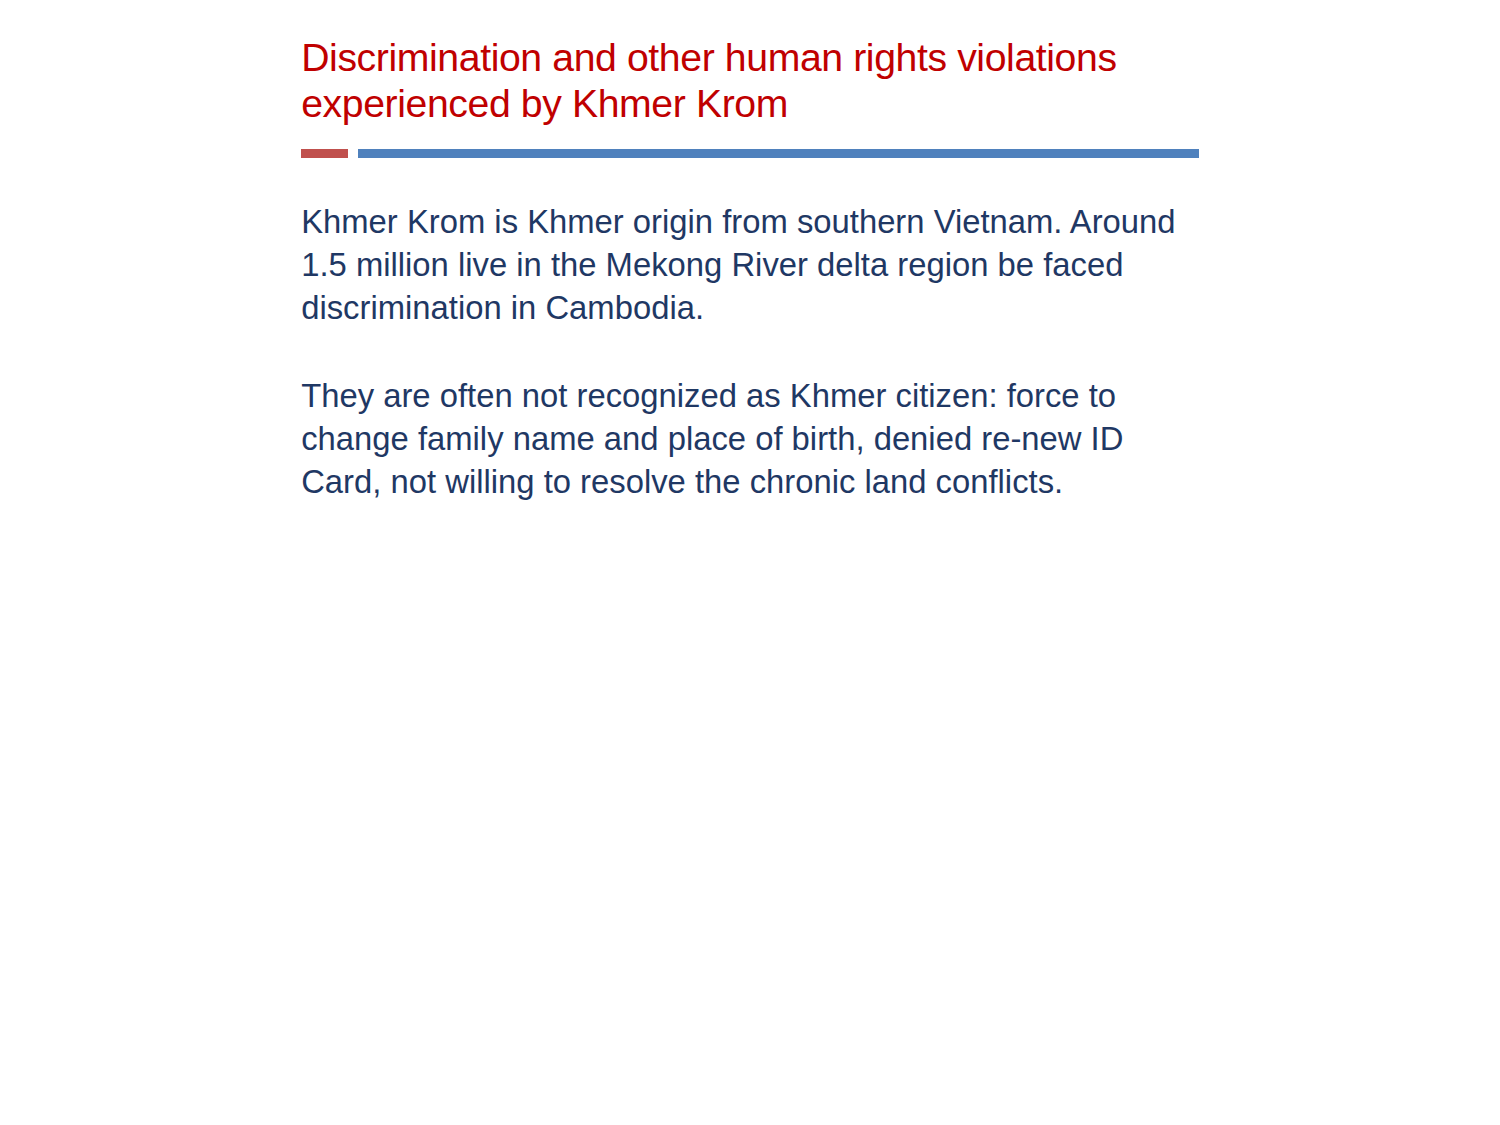Discrimination and other human rights violations experienced by Khmer Krom
Khmer Krom is Khmer origin from southern Vietnam. Around 1.5 million live in the Mekong River delta region be faced discrimination in Cambodia.
They are often not recognized as Khmer citizen: force to change family name and place of birth, denied re-new ID Card, not willing to resolve the chronic land conflicts.